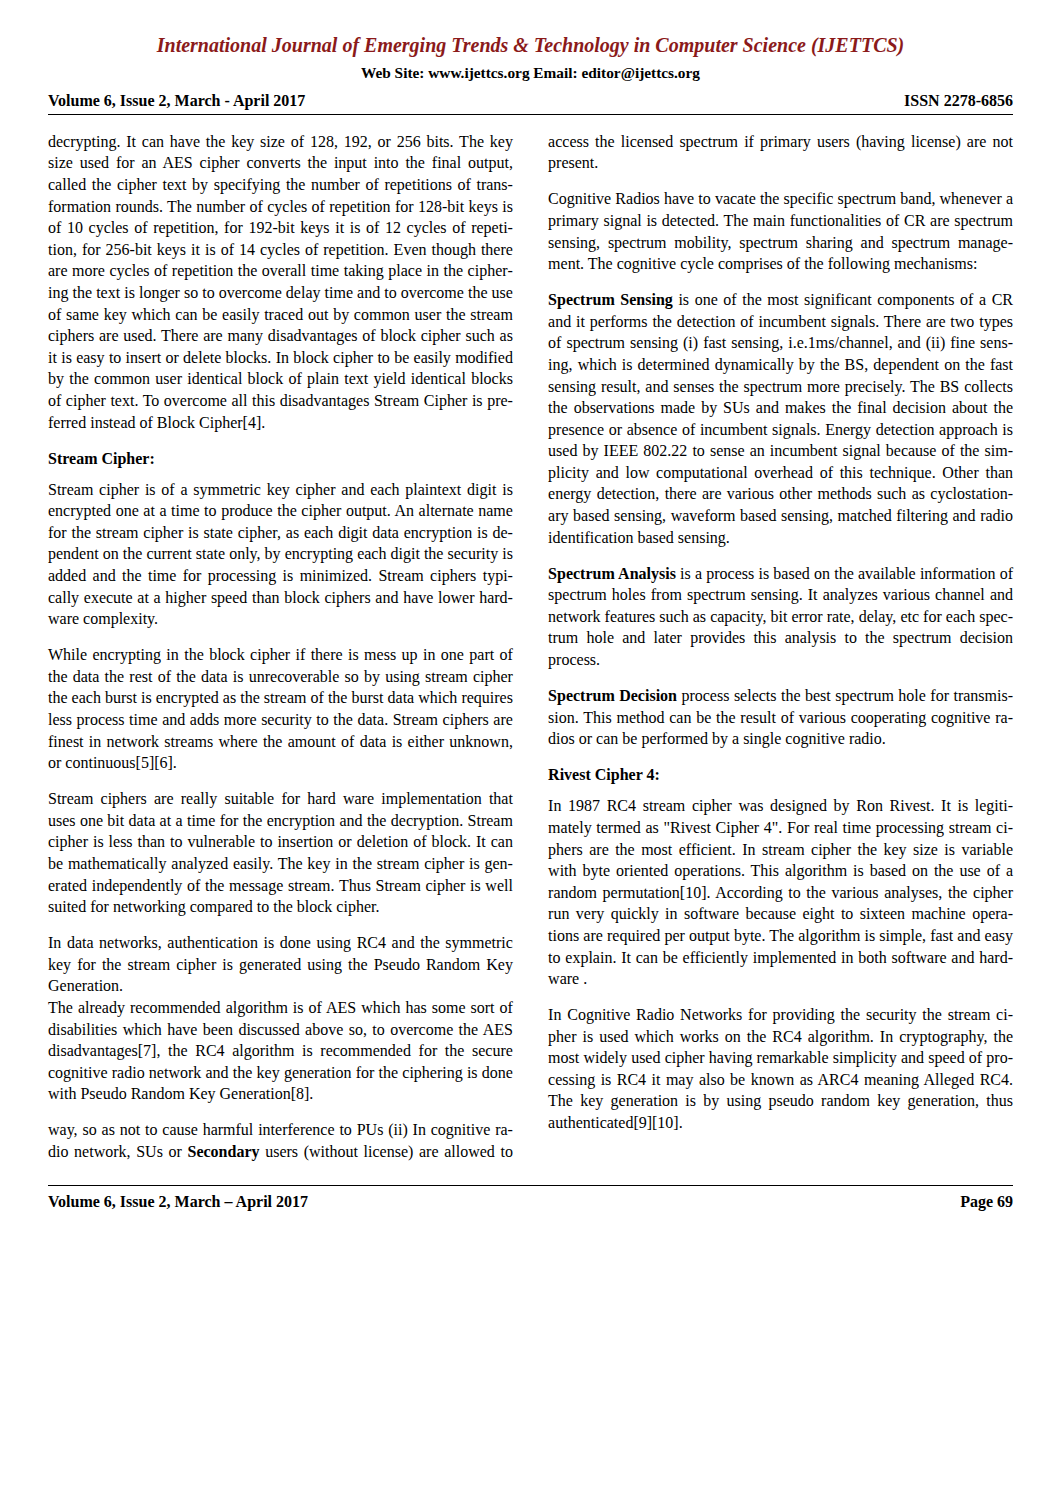International Journal of Emerging Trends & Technology in Computer Science (IJETTCS)
Web Site: www.ijettcs.org Email: editor@ijettcs.org
Volume 6, Issue 2, March - April 2017 ISSN 2278-6856
decrypting. It can have the key size of 128, 192, or 256 bits. The key size used for an AES cipher converts the input into the final output, called the cipher text by specifying the number of repetitions of transformation rounds. The number of cycles of repetition for 128-bit keys is of 10 cycles of repetition, for 192-bit keys it is of 12 cycles of repetition, for 256-bit keys it is of 14 cycles of repetition. Even though there are more cycles of repetition the overall time taking place in the ciphering the text is longer so to overcome delay time and to overcome the use of same key which can be easily traced out by common user the stream ciphers are used. There are many disadvantages of block cipher such as it is easy to insert or delete blocks. In block cipher to be easily modified by the common user identical block of plain text yield identical blocks of cipher text. To overcome all this disadvantages Stream Cipher is preferred instead of Block Cipher[4].
Stream Cipher:
Stream cipher is of a symmetric key cipher and each plaintext digit is encrypted one at a time to produce the cipher output. An alternate name for the stream cipher is state cipher, as each digit data encryption is dependent on the current state only, by encrypting each digit the security is added and the time for processing is minimized. Stream ciphers typically execute at a higher speed than block ciphers and have lower hardware complexity.
While encrypting in the block cipher if there is mess up in one part of the data the rest of the data is unrecoverable so by using stream cipher the each burst is encrypted as the stream of the burst data which requires less process time and adds more security to the data. Stream ciphers are finest in network streams where the amount of data is either unknown, or continuous[5][6].
Stream ciphers are really suitable for hard ware implementation that uses one bit data at a time for the encryption and the decryption. Stream cipher is less than to vulnerable to insertion or deletion of block. It can be mathematically analyzed easily. The key in the stream cipher is generated independently of the message stream. Thus Stream cipher is well suited for networking compared to the block cipher.
In data networks, authentication is done using RC4 and the symmetric key for the stream cipher is generated using the Pseudo Random Key Generation.
The already recommended algorithm is of AES which has some sort of disabilities which have been discussed above so, to overcome the AES disadvantages[7], the RC4 algorithm is recommended for the secure cognitive radio network and the key generation for the ciphering is done with Pseudo Random Key Generation[8].
way, so as not to cause harmful interference to PUs (ii) In cognitive radio network, SUs or Secondary users (without license) are allowed to access the licensed spectrum if primary users (having license) are not present.
Cognitive Radios have to vacate the specific spectrum band, whenever a primary signal is detected. The main functionalities of CR are spectrum sensing, spectrum mobility, spectrum sharing and spectrum management. The cognitive cycle comprises of the following mechanisms:
Spectrum Sensing is one of the most significant components of a CR and it performs the detection of incumbent signals. There are two types of spectrum sensing (i) fast sensing, i.e.1ms/channel, and (ii) fine sensing, which is determined dynamically by the BS, dependent on the fast sensing result, and senses the spectrum more precisely. The BS collects the observations made by SUs and makes the final decision about the presence or absence of incumbent signals. Energy detection approach is used by IEEE 802.22 to sense an incumbent signal because of the simplicity and low computational overhead of this technique. Other than energy detection, there are various other methods such as cyclostationary based sensing, waveform based sensing, matched filtering and radio identification based sensing.
Spectrum Analysis is a process is based on the available information of spectrum holes from spectrum sensing. It analyzes various channel and network features such as capacity, bit error rate, delay, etc for each spectrum hole and later provides this analysis to the spectrum decision process.
Spectrum Decision process selects the best spectrum hole for transmission. This method can be the result of various cooperating cognitive radios or can be performed by a single cognitive radio.
Rivest Cipher 4:
In 1987 RC4 stream cipher was designed by Ron Rivest. It is legitimately termed as "Rivest Cipher 4". For real time processing stream ciphers are the most efficient. In stream cipher the key size is variable with byte oriented operations. This algorithm is based on the use of a random permutation[10]. According to the various analyses, the cipher run very quickly in software because eight to sixteen machine operations are required per output byte. The algorithm is simple, fast and easy to explain. It can be efficiently implemented in both software and hardware .
In Cognitive Radio Networks for providing the security the stream cipher is used which works on the RC4 algorithm. In cryptography, the most widely used cipher having remarkable simplicity and speed of processing is RC4 it may also be known as ARC4 meaning Alleged RC4. The key generation is by using pseudo random key generation, thus authenticated[9][10].
Volume 6, Issue 2, March – April 2017 Page 69